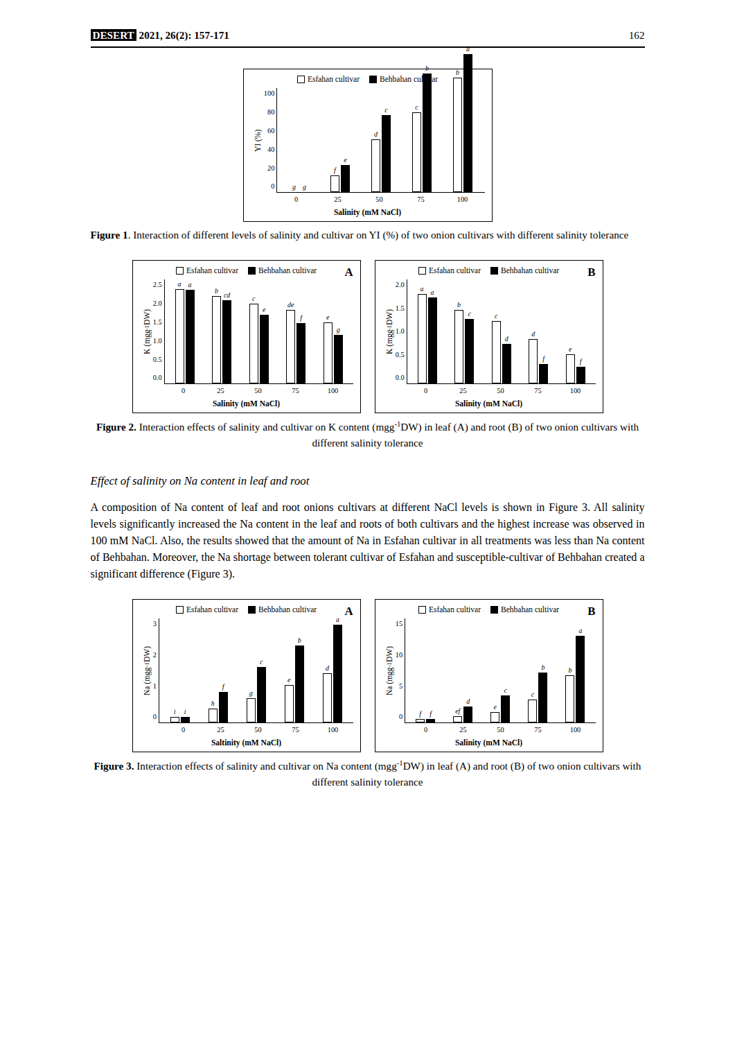DESERT 2021, 26(2): 157-171
162
Esfahan cultivar Behbahan cultivar
YI (%)
100806040200
g
g
f
e
d
c
c
b
b
a
0255075100
Salinity (mM NaCl)
Figure 1. Interaction of different levels of salinity and cultivar on YI (%) of two onion cultivars with different salinity tolerance
A
Esfahan cultivar Behbahan cultivar
K (mgg-1DW)
2.52.01.51.00.50.0
a
a
b
cd
c
e
de
f
e
g
0255075100
Salinity (mM NaCl)
B
Esfahan cultivar Behbahan cultivar
K (mgg-1DW)
2.01.51.00.50.0
a
a
b
c
c
d
d
f
e
f
0255075100
Salinity (mM NaCl)
Figure 2. Interaction effects of salinity and cultivar on K content (mgg-1DW) in leaf (A) and root (B) of two onion cultivars with different salinity tolerance
Effect of salinity on Na content in leaf and root
A composition of Na content of leaf and root onions cultivars at different NaCl levels is shown in Figure 3. All salinity levels significantly increased the Na content in the leaf and roots of both cultivars and the highest increase was observed in 100 mM NaCl. Also, the results showed that the amount of Na in Esfahan cultivar in all treatments was less than Na content of Behbahan. Moreover, the Na shortage between tolerant cultivar of Esfahan and susceptible-cultivar of Behbahan created a significant difference (Figure 3).
A
Esfahan cultivar Behbahan cultivar
Na (mgg-1DW)
3210
i
i
h
f
g
c
e
b
d
a
0255075100
Saltinity (mM NaCl)
B
Esfahan cultivar Behbahan cultivar
Na (mgg-1DW)
151050
f
f
ef
d
e
c
c
b
b
a
0255075100
Salinity (mM NaCl)
Figure 3. Interaction effects of salinity and cultivar on Na content (mgg-1DW) in leaf (A) and root (B) of two onion cultivars with different salinity tolerance